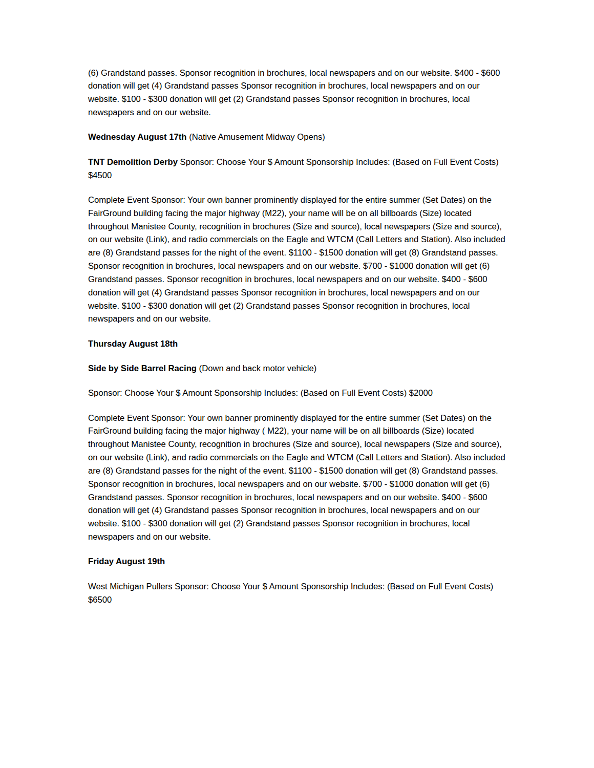(6) Grandstand passes. Sponsor recognition in brochures, local newspapers and on our website. $400 - $600 donation will get (4) Grandstand passes Sponsor recognition in brochures, local newspapers and on our website. $100 - $300 donation will get (2) Grandstand passes Sponsor recognition in brochures, local newspapers and on our website.
Wednesday August 17th (Native Amusement Midway Opens)
TNT Demolition Derby Sponsor: Choose Your $ Amount Sponsorship Includes: (Based on Full Event Costs) $4500
Complete Event Sponsor: Your own banner prominently displayed for the entire summer (Set Dates) on the FairGround building facing the major highway (M22), your name will be on all billboards (Size) located throughout Manistee County, recognition in brochures (Size and source), local newspapers (Size and source), on our website (Link), and radio commercials on the Eagle and WTCM (Call Letters and Station). Also included are (8) Grandstand passes for the night of the event. $1100 - $1500 donation will get (8) Grandstand passes. Sponsor recognition in brochures, local newspapers and on our website. $700 - $1000 donation will get (6) Grandstand passes. Sponsor recognition in brochures, local newspapers and on our website. $400 - $600 donation will get (4) Grandstand passes Sponsor recognition in brochures, local newspapers and on our website. $100 - $300 donation will get (2) Grandstand passes Sponsor recognition in brochures, local newspapers and on our website.
Thursday August 18th
Side by Side Barrel Racing (Down and back motor vehicle)
Sponsor: Choose Your $ Amount Sponsorship Includes: (Based on Full Event Costs) $2000
Complete Event Sponsor: Your own banner prominently displayed for the entire summer (Set Dates) on the FairGround building facing the major highway ( M22), your name will be on all billboards (Size) located throughout Manistee County, recognition in brochures (Size and source), local newspapers (Size and source), on our website (Link), and radio commercials on the Eagle and WTCM (Call Letters and Station). Also included are (8) Grandstand passes for the night of the event. $1100 - $1500 donation will get (8) Grandstand passes. Sponsor recognition in brochures, local newspapers and on our website. $700 - $1000 donation will get (6) Grandstand passes. Sponsor recognition in brochures, local newspapers and on our website. $400 - $600 donation will get (4) Grandstand passes Sponsor recognition in brochures, local newspapers and on our website. $100 - $300 donation will get (2) Grandstand passes Sponsor recognition in brochures, local newspapers and on our website.
Friday August 19th
West Michigan Pullers Sponsor: Choose Your $ Amount Sponsorship Includes: (Based on Full Event Costs) $6500